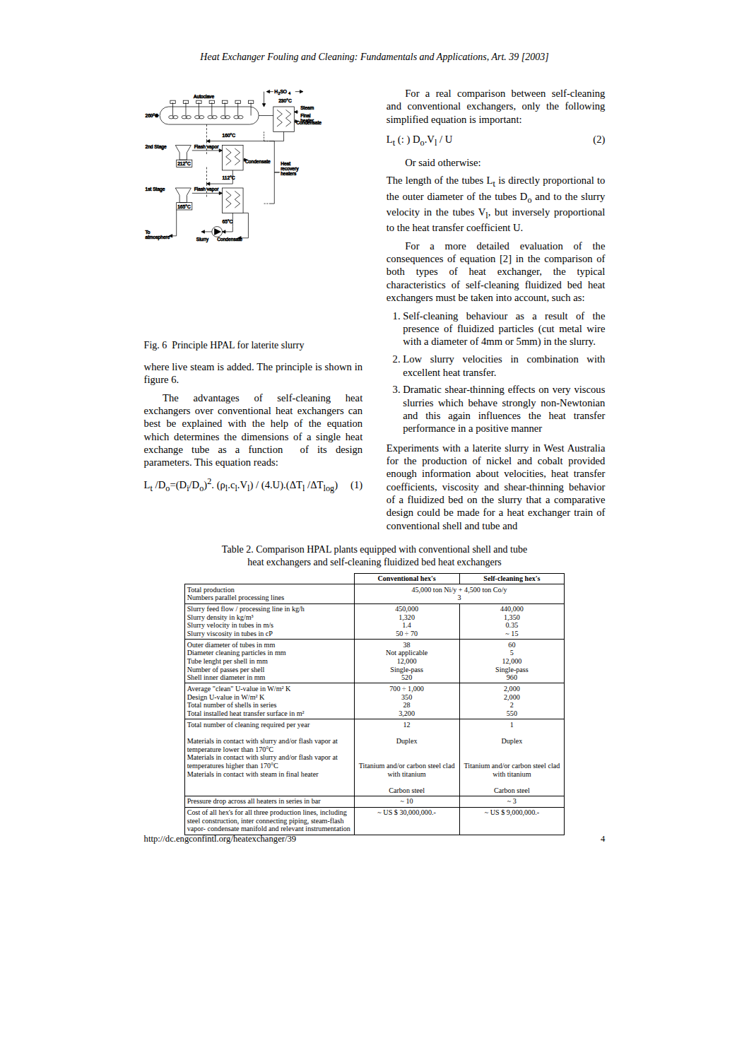Heat Exchanger Fouling and Cleaning: Fundamentals and Applications, Art. 39 [2003]
H 2 SO 4 230°C Autoclave 260°C Steam Condensate Final heater 160°C 2nd Stage 212°C Flash vapor Condensate 112°C 1st Stage 165°C Flash vapor 65°C Slurry Condensate To atmosphere Heat recovery heaters
Fig. 6 Principle HPAL for laterite slurry
where live steam is added. The principle is shown in figure 6.
The advantages of self-cleaning heat exchangers over conventional heat exchangers can best be explained with the help of the equation which determines the dimensions of a single heat exchange tube as a function of its design parameters. This equation reads:
Lt /Do=(Di/Do)2. (ρl.cl.Vl) / (4.U).(ΔTl /ΔTlog)
(1)
For a real comparison between self-cleaning and conventional exchangers, only the following simplified equation is important:
Lt (: ) Do.Vl / U
(2)
Or said otherwise:
The length of the tubes Lt is directly proportional to the outer diameter of the tubes Do and to the slurry velocity in the tubes Vl, but inversely proportional to the heat transfer coefficient U.
For a more detailed evaluation of the consequences of equation [2] in the comparison of both types of heat exchanger, the typical characteristics of self-cleaning fluidized bed heat exchangers must be taken into account, such as:
Self-cleaning behaviour as a result of the presence of fluidized particles (cut metal wire with a diameter of 4mm or 5mm) in the slurry.
Low slurry velocities in combination with excellent heat transfer.
Dramatic shear-thinning effects on very viscous slurries which behave strongly non-Newtonian and this again influences the heat transfer performance in a positive manner
Experiments with a laterite slurry in West Australia for the production of nickel and cobalt provided enough information about velocities, heat transfer coefficients, viscosity and shear-thinning behavior of a fluidized bed on the slurry that a comparative design could be made for a heat exchanger train of conventional shell and tube and
Table 2. Comparison HPAL plants equipped with conventional shell and tube
heat exchangers and self-cleaning fluidized bed heat exchangers
| | Conventional hex's | Self-cleaning hex's |
| Total production Numbers parallel processing lines | 45,000 ton Ni/y + 4,500 ton Co/y 3 |
| Slurry feed flow / processing line in kg/h Slurry density in kg/m³ Slurry velocity in tubes in m/s Slurry viscosity in tubes in cP | 450,000 1,320 1.4 50 ÷ 70 | 440,000 1,350 0.35 ~ 15 |
| Outer diameter of tubes in mm Diameter cleaning particles in mm Tube lenght per shell in mm Number of passes per shell Shell inner diameter in mm | 38 Not applicable 12,000 Single-pass 520 | 60 5 12,000 Single-pass 960 |
| Average "clean" U-value in W/m² K Design U-value in W/m² K Total number of shells in series Total installed heat transfer surface in m² | 700 ÷ 1,000 350 28 3,200 | 2,000 2,000 2 550 |
| Total number of cleaning required per year Materials in contact with slurry and/or flash vapor at temperature lower than 170°C Materials in contact with slurry and/or flash vapor at temperatures higher than 170°C Materials in contact with steam in final heater | 12 Duplex Titanium and/or carbon steel clad with titanium Carbon steel | 1 Duplex Titanium and/or carbon steel clad with titanium Carbon steel |
| Pressure drop across all heaters in series in bar | ~ 10 | ~ 3 |
| Cost of all hex's for all three production lines, including steel construction, inter connecting piping, steam-flash vapor- condensate manifold and relevant instrumentation | ~ US $ 30,000,000.- | ~ US $ 9,000,000.- |
http://dc.engconfintl.org/heatexchanger/39 4